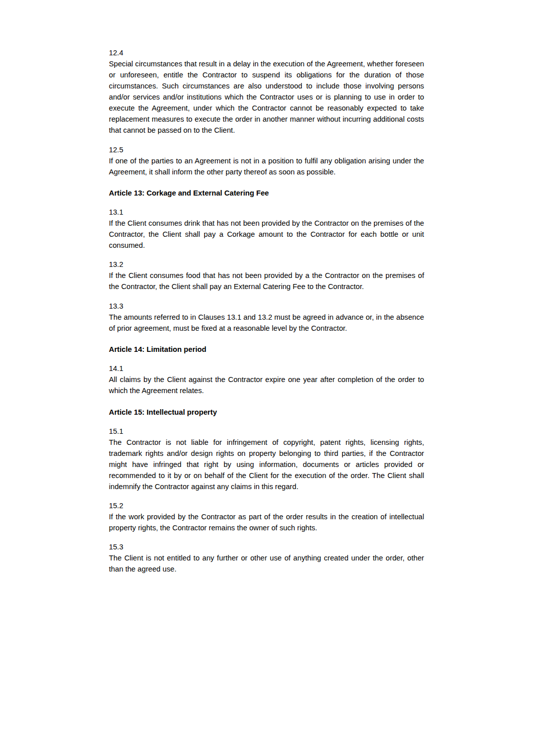12.4
Special circumstances that result in a delay in the execution of the Agreement, whether foreseen or unforeseen, entitle the Contractor to suspend its obligations for the duration of those circumstances. Such circumstances are also understood to include those involving persons and/or services and/or institutions which the Contractor uses or is planning to use in order to execute the Agreement, under which the Contractor cannot be reasonably expected to take replacement measures to execute the order in another manner without incurring additional costs that cannot be passed on to the Client.
12.5
If one of the parties to an Agreement is not in a position to fulfil any obligation arising under the Agreement, it shall inform the other party thereof as soon as possible.
Article 13: Corkage and External Catering Fee
13.1
If the Client consumes drink that has not been provided by the Contractor on the premises of the Contractor, the Client shall pay a Corkage amount to the Contractor for each bottle or unit consumed.
13.2
If the Client consumes food that has not been provided by a the Contractor on the premises of the Contractor, the Client shall pay an External Catering Fee to the Contractor.
13.3
The amounts referred to in Clauses 13.1 and 13.2 must be agreed in advance or, in the absence of prior agreement, must be fixed at a reasonable level by the Contractor.
Article 14: Limitation period
14.1
All claims by the Client against the Contractor expire one year after completion of the order to which the Agreement relates.
Article 15: Intellectual property
15.1
The Contractor is not liable for infringement of copyright, patent rights, licensing rights, trademark rights and/or design rights on property belonging to third parties, if the Contractor might have infringed that right by using information, documents or articles provided or recommended to it by or on behalf of the Client for the execution of the order. The Client shall indemnify the Contractor against any claims in this regard.
15.2
If the work provided by the Contractor as part of the order results in the creation of intellectual property rights, the Contractor remains the owner of such rights.
15.3
The Client is not entitled to any further or other use of anything created under the order, other than the agreed use.